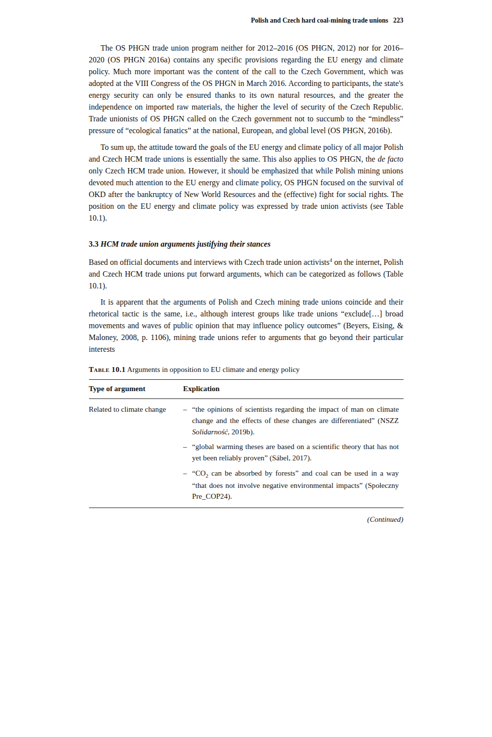Polish and Czech hard coal-mining trade unions223
The OS PHGN trade union program neither for 2012–2016 (OS PHGN, 2012) nor for 2016–2020 (OS PHGN 2016a) contains any specific provisions regarding the EU energy and climate policy. Much more important was the content of the call to the Czech Government, which was adopted at the VIII Congress of the OS PHGN in March 2016. According to participants, the state's energy security can only be ensured thanks to its own natural resources, and the greater the independence on imported raw materials, the higher the level of security of the Czech Republic. Trade unionists of OS PHGN called on the Czech government not to succumb to the “mindless” pressure of “ecological fanatics” at the national, European, and global level (OS PHGN, 2016b).
To sum up, the attitude toward the goals of the EU energy and climate policy of all major Polish and Czech HCM trade unions is essentially the same. This also applies to OS PHGN, the de facto only Czech HCM trade union. However, it should be emphasized that while Polish mining unions devoted much attention to the EU energy and climate policy, OS PHGN focused on the survival of OKD after the bankruptcy of New World Resources and the (effective) fight for social rights. The position on the EU energy and climate policy was expressed by trade union activists (see Table 10.1).
3.3 HCM trade union arguments justifying their stances
Based on official documents and interviews with Czech trade union activists4 on the internet, Polish and Czech HCM trade unions put forward arguments, which can be categorized as follows (Table 10.1).
It is apparent that the arguments of Polish and Czech mining trade unions coincide and their rhetorical tactic is the same, i.e., although interest groups like trade unions “exclude[…] broad movements and waves of public opinion that may influence policy outcomes” (Beyers, Eising, & Maloney, 2008, p. 1106), mining trade unions refer to arguments that go beyond their particular interests
Table 10.1 Arguments in opposition to EU climate and energy policy
| Type of argument | Explication |
| --- | --- |
| Related to climate change | “the opinions of scientists regarding the impact of man on climate change and the effects of these changes are differentiated” (NSZZ Solidarność , 2019b). “global warming theses are based on a scientific theory that has not yet been reliably proven” (Sábel, 2017). “CO 2 can be absorbed by forests” and coal can be used in a way “that does not involve negative environmental impacts” (Społeczny Pre_COP24). |
(Continued)